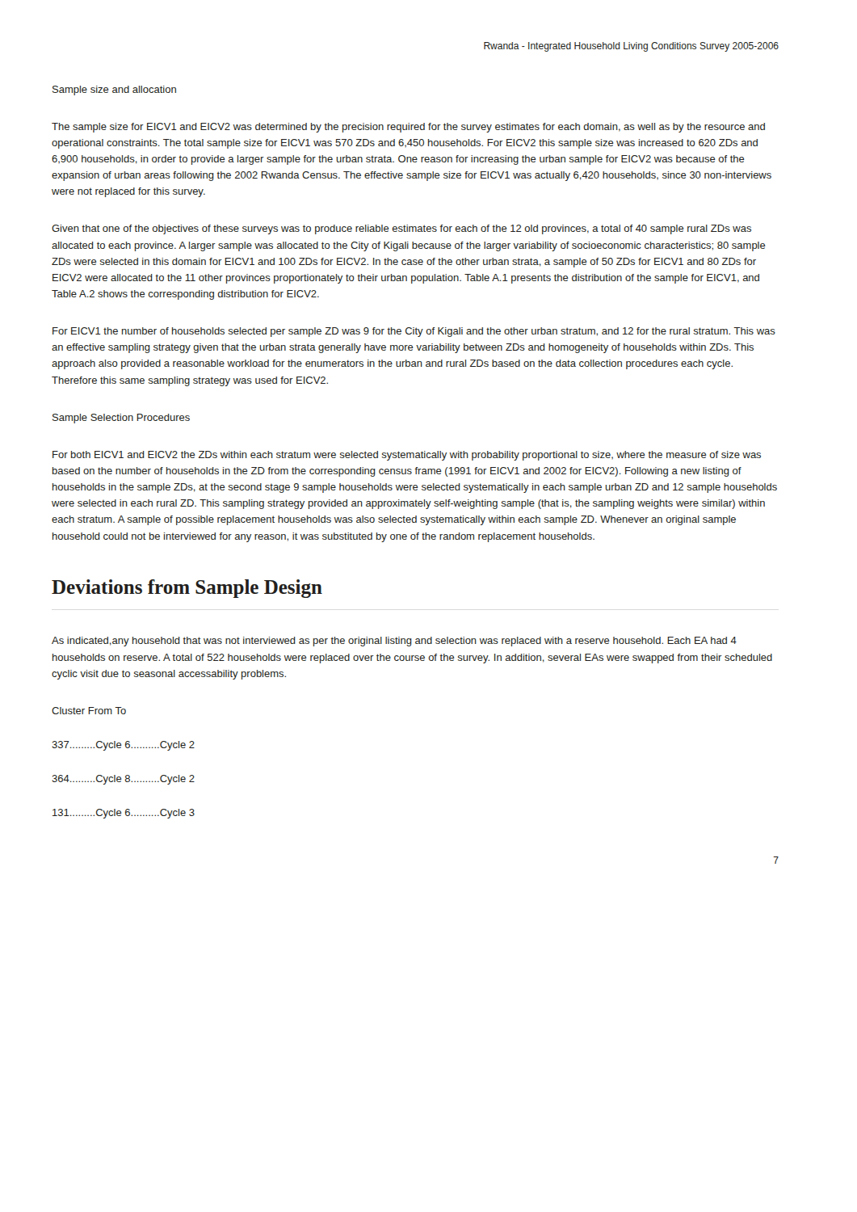Rwanda - Integrated Household Living Conditions Survey 2005-2006
Sample size and allocation
The sample size for EICV1 and EICV2 was determined by the precision required for the survey estimates for each domain, as well as by the resource and operational constraints. The total sample size for EICV1 was 570 ZDs and 6,450 households. For EICV2 this sample size was increased to 620 ZDs and 6,900 households, in order to provide a larger sample for the urban strata. One reason for increasing the urban sample for EICV2 was because of the expansion of urban areas following the 2002 Rwanda Census. The effective sample size for EICV1 was actually 6,420 households, since 30 non-interviews were not replaced for this survey.
Given that one of the objectives of these surveys was to produce reliable estimates for each of the 12 old provinces, a total of 40 sample rural ZDs was allocated to each province. A larger sample was allocated to the City of Kigali because of the larger variability of socioeconomic characteristics; 80 sample ZDs were selected in this domain for EICV1 and 100 ZDs for EICV2. In the case of the other urban strata, a sample of 50 ZDs for EICV1 and 80 ZDs for EICV2 were allocated to the 11 other provinces proportionately to their urban population. Table A.1 presents the distribution of the sample for EICV1, and Table A.2 shows the corresponding distribution for EICV2.
For EICV1 the number of households selected per sample ZD was 9 for the City of Kigali and the other urban stratum, and 12 for the rural stratum. This was an effective sampling strategy given that the urban strata generally have more variability between ZDs and homogeneity of households within ZDs. This approach also provided a reasonable workload for the enumerators in the urban and rural ZDs based on the data collection procedures each cycle. Therefore this same sampling strategy was used for EICV2.
Sample Selection Procedures
For both EICV1 and EICV2 the ZDs within each stratum were selected systematically with probability proportional to size, where the measure of size was based on the number of households in the ZD from the corresponding census frame (1991 for EICV1 and 2002 for EICV2). Following a new listing of households in the sample ZDs, at the second stage 9 sample households were selected systematically in each sample urban ZD and 12 sample households were selected in each rural ZD. This sampling strategy provided an approximately self-weighting sample (that is, the sampling weights were similar) within each stratum. A sample of possible replacement households was also selected systematically within each sample ZD. Whenever an original sample household could not be interviewed for any reason, it was substituted by one of the random replacement households.
Deviations from Sample Design
As indicated,any household that was not interviewed as per the original listing and selection was replaced with a reserve household. Each EA had 4 households on reserve. A total of 522 households were replaced over the course of the survey. In addition, several EAs were swapped from their scheduled cyclic visit due to seasonal accessability problems.
Cluster From To
337.........Cycle 6..........Cycle 2
364.........Cycle 8..........Cycle 2
131.........Cycle 6..........Cycle 3
7